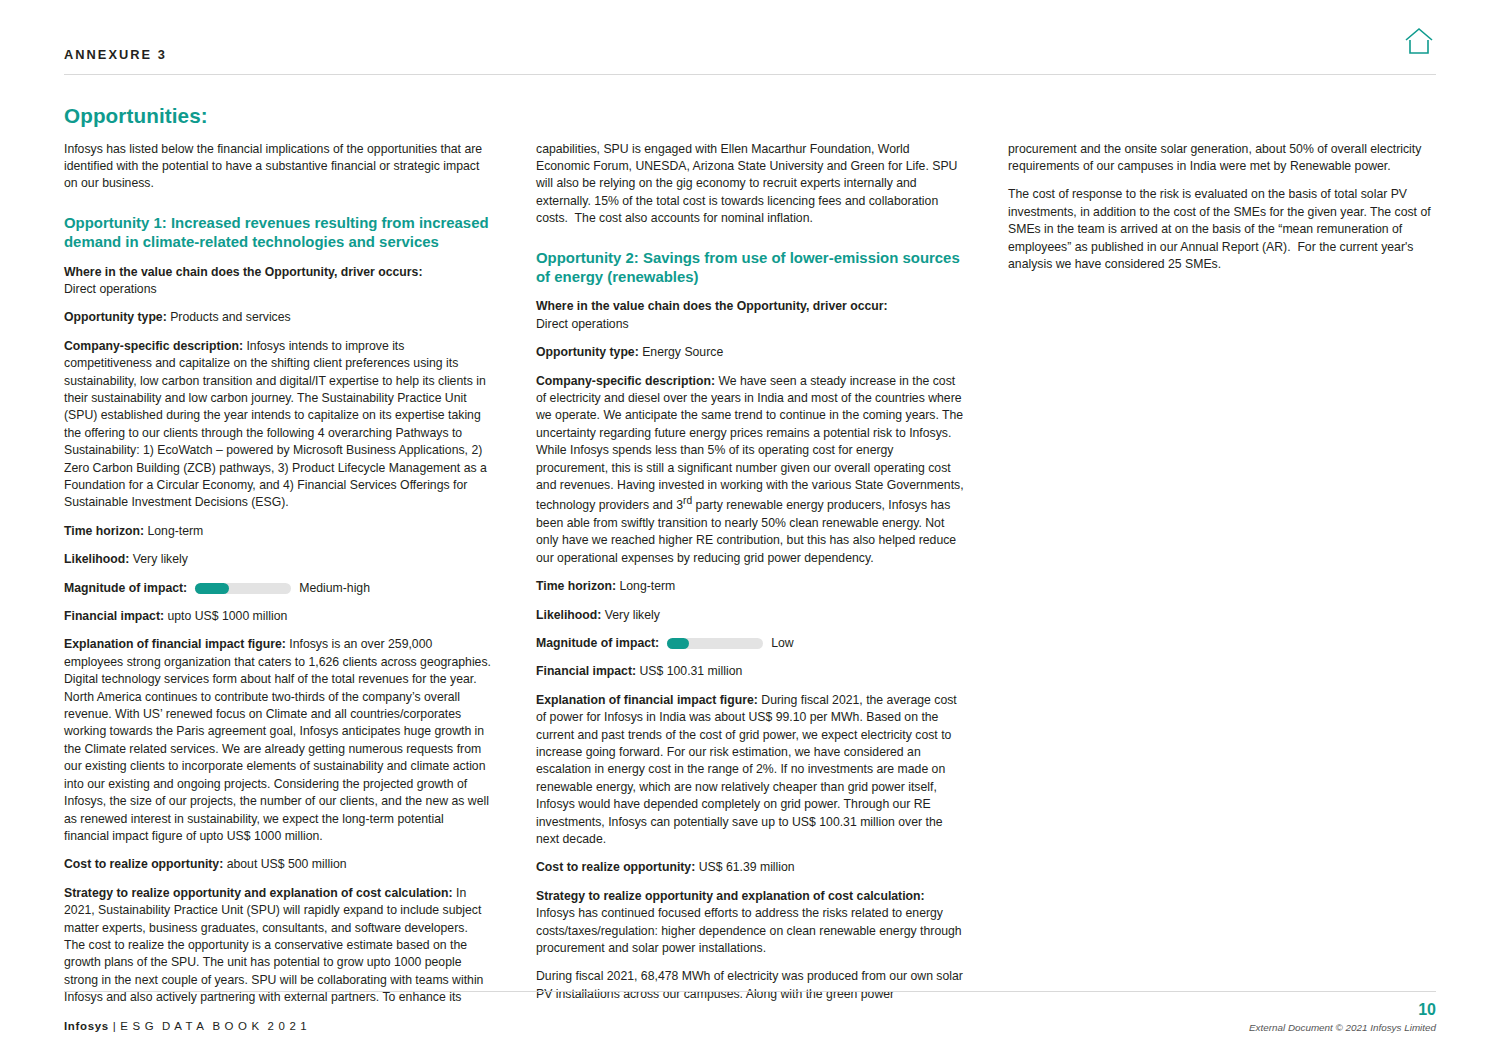Annexure 3
Opportunities:
Infosys has listed below the financial implications of the opportunities that are identified with the potential to have a substantive financial or strategic impact on our business.
Opportunity 1: Increased revenues resulting from increased demand in climate-related technologies and services
Where in the value chain does the Opportunity, driver occurs:
Direct operations
Opportunity type: Products and services
Company-specific description: Infosys intends to improve its competitiveness and capitalize on the shifting client preferences using its sustainability, low carbon transition and digital/IT expertise to help its clients in their sustainability and low carbon journey. The Sustainability Practice Unit (SPU) established during the year intends to capitalize on its expertise taking the offering to our clients through the following 4 overarching Pathways to Sustainability: 1) EcoWatch – powered by Microsoft Business Applications, 2) Zero Carbon Building (ZCB) pathways, 3) Product Lifecycle Management as a Foundation for a Circular Economy, and 4) Financial Services Offerings for Sustainable Investment Decisions (ESG).
Time horizon: Long-term
Likelihood: Very likely
Magnitude of impact: Medium-high
Financial impact: upto US$ 1000 million
Explanation of financial impact figure: Infosys is an over 259,000 employees strong organization that caters to 1,626 clients across geographies. Digital technology services form about half of the total revenues for the year. North America continues to contribute two-thirds of the company’s overall revenue. With US’ renewed focus on Climate and all countries/corporates working towards the Paris agreement goal, Infosys anticipates huge growth in the Climate related services. We are already getting numerous requests from our existing clients to incorporate elements of sustainability and climate action into our existing and ongoing projects. Considering the projected growth of Infosys, the size of our projects, the number of our clients, and the new as well as renewed interest in sustainability, we expect the long-term potential financial impact figure of upto US$ 1000 million.
Cost to realize opportunity: about US$ 500 million
Strategy to realize opportunity and explanation of cost calculation: In 2021, Sustainability Practice Unit (SPU) will rapidly expand to include subject matter experts, business graduates, consultants, and software developers. The cost to realize the opportunity is a conservative estimate based on the growth plans of the SPU. The unit has potential to grow upto 1000 people strong in the next couple of years. SPU will be collaborating with teams within Infosys and also actively partnering with external partners. To enhance its capabilities, SPU is engaged with Ellen Macarthur Foundation, World Economic Forum, UNESDA, Arizona State University and Green for Life. SPU will also be relying on the gig economy to recruit experts internally and externally. 15% of the total cost is towards licencing fees and collaboration costs. The cost also accounts for nominal inflation.
Opportunity 2: Savings from use of lower-emission sources of energy (renewables)
Where in the value chain does the Opportunity, driver occur:
Direct operations
Opportunity type: Energy Source
Company-specific description: We have seen a steady increase in the cost of electricity and diesel over the years in India and most of the countries where we operate. We anticipate the same trend to continue in the coming years. The uncertainty regarding future energy prices remains a potential risk to Infosys. While Infosys spends less than 5% of its operating cost for energy procurement, this is still a significant number given our overall operating cost and revenues. Having invested in working with the various State Governments, technology providers and 3rd party renewable energy producers, Infosys has been able from swiftly transition to nearly 50% clean renewable energy. Not only have we reached higher RE contribution, but this has also helped reduce our operational expenses by reducing grid power dependency.
Time horizon: Long-term
Likelihood: Very likely
Magnitude of impact: Low
Financial impact: US$ 100.31 million
Explanation of financial impact figure: During fiscal 2021, the average cost of power for Infosys in India was about US$ 99.10 per MWh. Based on the current and past trends of the cost of grid power, we expect electricity cost to increase going forward. For our risk estimation, we have considered an escalation in energy cost in the range of 2%. If no investments are made on renewable energy, which are now relatively cheaper than grid power itself, Infosys would have depended completely on grid power. Through our RE investments, Infosys can potentially save up to US$ 100.31 million over the next decade.
Cost to realize opportunity: US$ 61.39 million
Strategy to realize opportunity and explanation of cost calculation: Infosys has continued focused efforts to address the risks related to energy costs/taxes/regulation: higher dependence on clean renewable energy through procurement and solar power installations.
During fiscal 2021, 68,478 MWh of electricity was produced from our own solar PV installations across our campuses. Along with the green power procurement and the onsite solar generation, about 50% of overall electricity requirements of our campuses in India were met by Renewable power.
The cost of response to the risk is evaluated on the basis of total solar PV investments, in addition to the cost of the SMEs for the given year. The cost of SMEs in the team is arrived at on the basis of the “mean remuneration of employees” as published in our Annual Report (AR). For the current year's analysis we have considered 25 SMEs.
Infosys | E S G D A T A B O O K 2 0 2 1
10 External Document © 2021 Infosys Limited